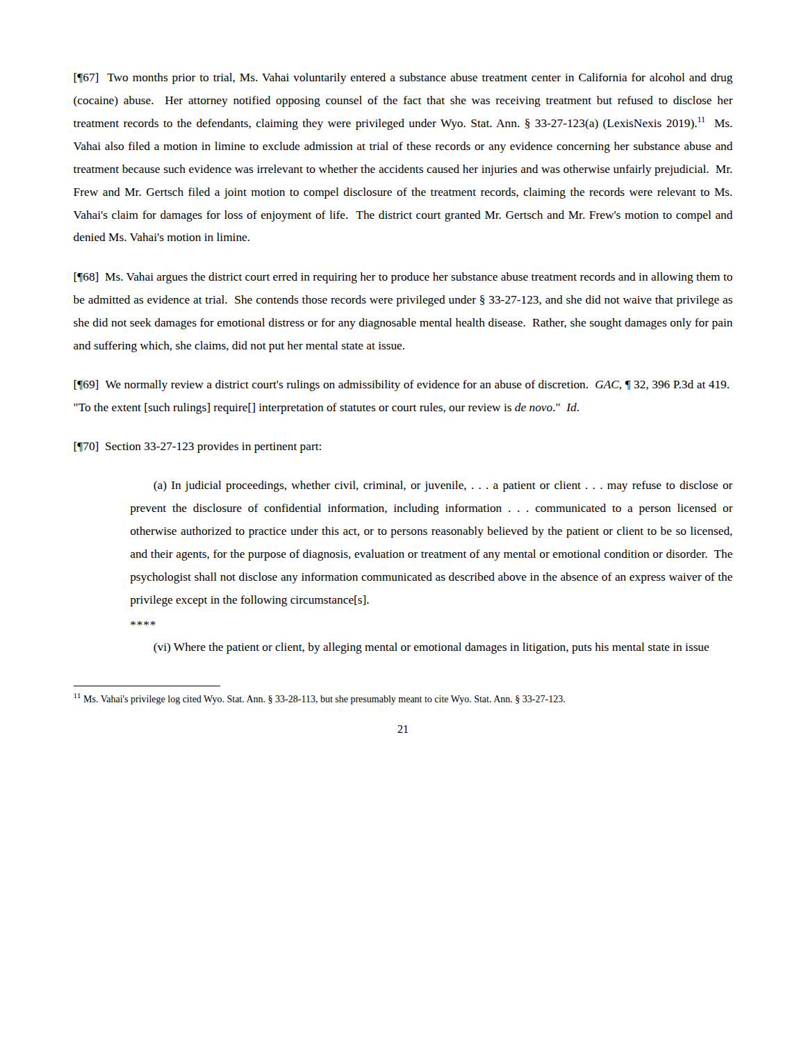[¶67] Two months prior to trial, Ms. Vahai voluntarily entered a substance abuse treatment center in California for alcohol and drug (cocaine) abuse. Her attorney notified opposing counsel of the fact that she was receiving treatment but refused to disclose her treatment records to the defendants, claiming they were privileged under Wyo. Stat. Ann. § 33-27-123(a) (LexisNexis 2019).11 Ms. Vahai also filed a motion in limine to exclude admission at trial of these records or any evidence concerning her substance abuse and treatment because such evidence was irrelevant to whether the accidents caused her injuries and was otherwise unfairly prejudicial. Mr. Frew and Mr. Gertsch filed a joint motion to compel disclosure of the treatment records, claiming the records were relevant to Ms. Vahai's claim for damages for loss of enjoyment of life. The district court granted Mr. Gertsch and Mr. Frew's motion to compel and denied Ms. Vahai's motion in limine.
[¶68] Ms. Vahai argues the district court erred in requiring her to produce her substance abuse treatment records and in allowing them to be admitted as evidence at trial. She contends those records were privileged under § 33-27-123, and she did not waive that privilege as she did not seek damages for emotional distress or for any diagnosable mental health disease. Rather, she sought damages only for pain and suffering which, she claims, did not put her mental state at issue.
[¶69] We normally review a district court's rulings on admissibility of evidence for an abuse of discretion. GAC, ¶ 32, 396 P.3d at 419. "To the extent [such rulings] require[] interpretation of statutes or court rules, our review is de novo." Id.
[¶70] Section 33-27-123 provides in pertinent part:
(a) In judicial proceedings, whether civil, criminal, or juvenile, . . . a patient or client . . . may refuse to disclose or prevent the disclosure of confidential information, including information . . . communicated to a person licensed or otherwise authorized to practice under this act, or to persons reasonably believed by the patient or client to be so licensed, and their agents, for the purpose of diagnosis, evaluation or treatment of any mental or emotional condition or disorder. The psychologist shall not disclose any information communicated as described above in the absence of an express waiver of the privilege except in the following circumstance[s].
****
(vi) Where the patient or client, by alleging mental or emotional damages in litigation, puts his mental state in issue
11 Ms. Vahai's privilege log cited Wyo. Stat. Ann. § 33-28-113, but she presumably meant to cite Wyo. Stat. Ann. § 33-27-123.
21